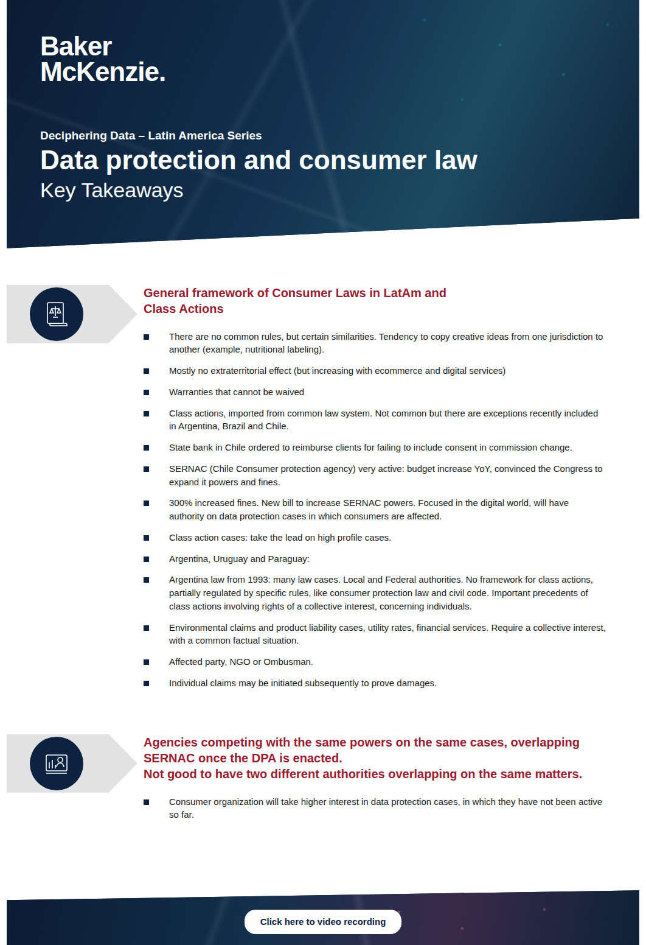Baker McKenzie.
Deciphering Data – Latin America Series
Data protection and consumer law
Key Takeaways
General framework of Consumer Laws in LatAm and
Class Actions
There are no common rules, but certain similarities. Tendency to copy creative ideas from one jurisdiction to another (example, nutritional labeling).
Mostly no extraterritorial effect (but increasing with ecommerce and digital services)
Warranties that cannot be waived
Class actions, imported from common law system. Not common but there are exceptions recently included in Argentina, Brazil and Chile.
State bank in Chile ordered to reimburse clients for failing to include consent in commission change.
SERNAC (Chile Consumer protection agency) very active: budget increase YoY, convinced the Congress to expand it powers and fines.
300% increased fines. New bill to increase SERNAC powers. Focused in the digital world, will have authority on data protection cases in which consumers are affected.
Class action cases: take the lead on high profile cases.
Argentina, Uruguay and Paraguay:
Argentina law from 1993: many law cases. Local and Federal authorities. No framework for class actions, partially regulated by specific rules, like consumer protection law and civil code. Important precedents of class actions involving rights of a collective interest, concerning individuals.
Environmental claims and product liability cases, utility rates, financial services. Require a collective interest, with a common factual situation.
Affected party, NGO or Ombusman.
Individual claims may be initiated subsequently to prove damages.
Agencies competing with the same powers on the same cases, overlapping SERNAC once the DPA is enacted.
Not good to have two different authorities overlapping on the same matters.
Consumer organization will take higher interest in data protection cases, in which they have not been active so far.
Click here to video recording